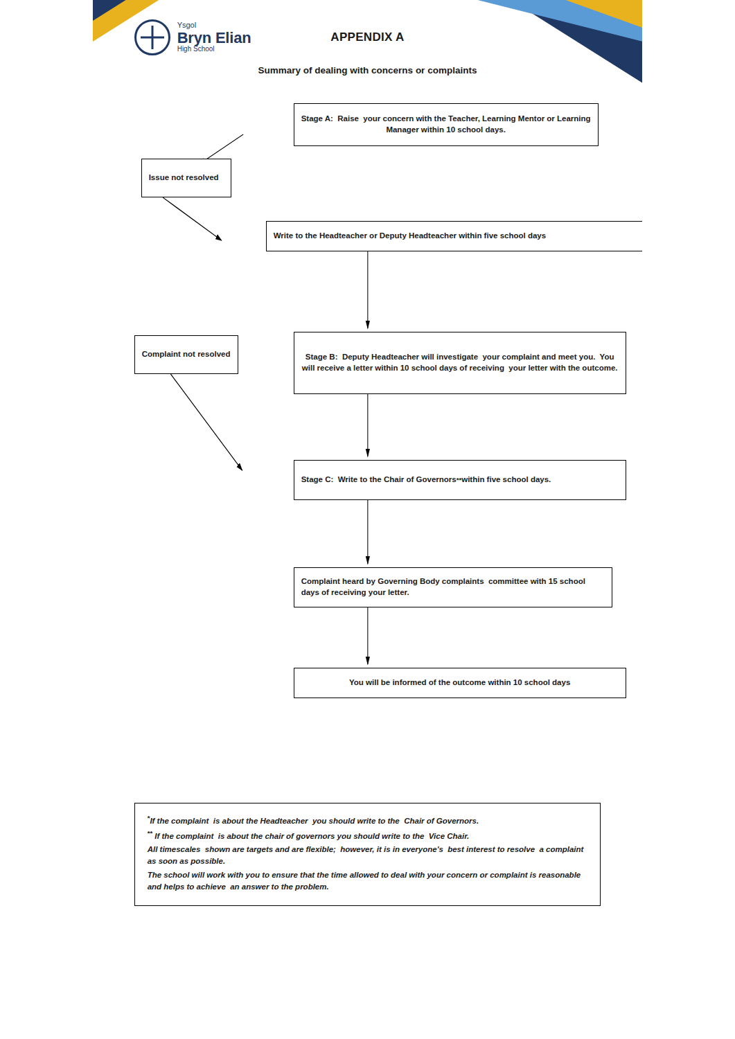Ysgol
Bryn Elian
High School
APPENDIX A
Summary of dealing with concerns or complaints
Stage A: Raise your concern with the Teacher, Learning Mentor or Learning Manager within 10 school days.
Issue resolved
Issue not resolved
Write to the Headteacher or Deputy Headteacher within five school days
Stage B: Deputy Headteacher will investigate your complaint and meet you. You will receive a letter within 10 school days of receiving your letter with the outcome.
Complaint resolved
Complaint not resolved
Stage C: Write to the Chair of Governors** within five school days.
Complaint heard by Governing Body complaints committee with 15 school days of receiving your letter.
You will be informed of the outcome within 10 school days
Complaint resolved
*If the complaint is about the Headteacher you should write to the Chair of Governors.
** If the complaint is about the chair of governors you should write to the Vice Chair.
All timescales shown are targets and are flexible; however, it is in everyone's best interest to resolve a complaint as soon as possible.
The school will work with you to ensure that the time allowed to deal with your concern or complaint is reasonable and helps to achieve an answer to the problem.